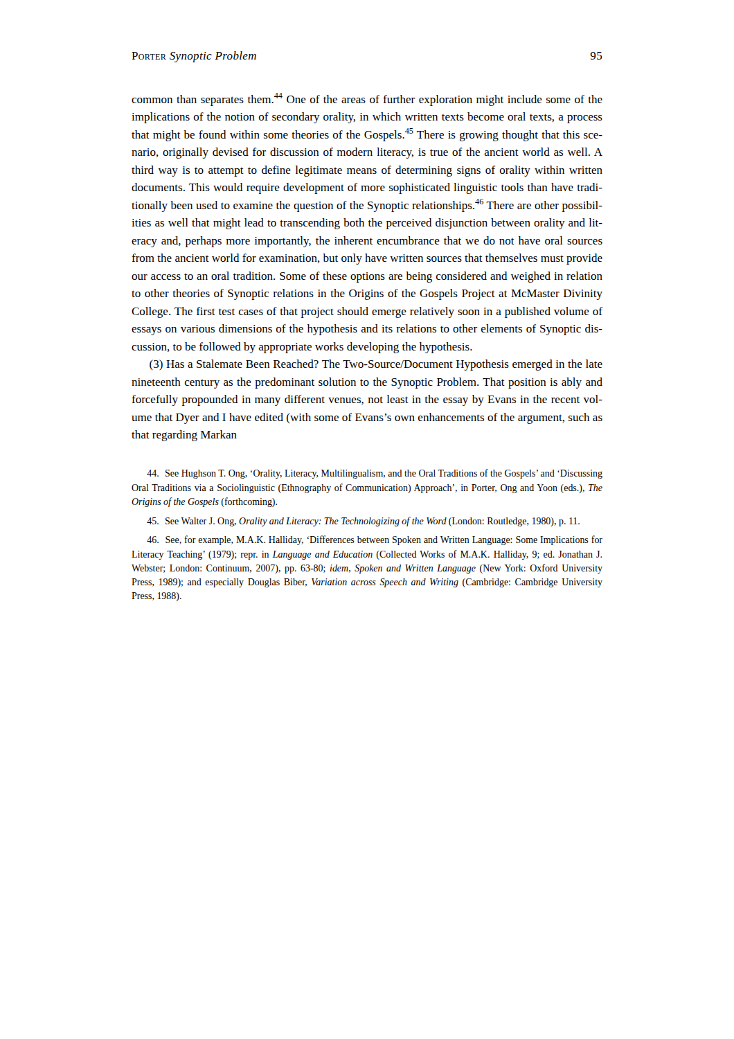Porter Synoptic Problem 95
common than separates them.44 One of the areas of further exploration might include some of the implications of the notion of secondary orality, in which written texts become oral texts, a process that might be found within some theories of the Gospels.45 There is growing thought that this scenario, originally devised for discussion of modern literacy, is true of the ancient world as well. A third way is to attempt to define legitimate means of determining signs of orality within written documents. This would require development of more sophisticated linguistic tools than have traditionally been used to examine the question of the Synoptic relationships.46 There are other possibilities as well that might lead to transcending both the perceived disjunction between orality and literacy and, perhaps more importantly, the inherent encumbrance that we do not have oral sources from the ancient world for examination, but only have written sources that themselves must provide our access to an oral tradition. Some of these options are being considered and weighed in relation to other theories of Synoptic relations in the Origins of the Gospels Project at McMaster Divinity College. The first test cases of that project should emerge relatively soon in a published volume of essays on various dimensions of the hypothesis and its relations to other elements of Synoptic discussion, to be followed by appropriate works developing the hypothesis.
(3) Has a Stalemate Been Reached? The Two-Source/Document Hypothesis emerged in the late nineteenth century as the predominant solution to the Synoptic Problem. That position is ably and forcefully propounded in many different venues, not least in the essay by Evans in the recent volume that Dyer and I have edited (with some of Evans’s own enhancements of the argument, such as that regarding Markan
44. See Hughson T. Ong, ‘Orality, Literacy, Multilingualism, and the Oral Traditions of the Gospels’ and ‘Discussing Oral Traditions via a Sociolinguistic (Ethnography of Communication) Approach’, in Porter, Ong and Yoon (eds.), The Origins of the Gospels (forthcoming).
45. See Walter J. Ong, Orality and Literacy: The Technologizing of the Word (London: Routledge, 1980), p. 11.
46. See, for example, M.A.K. Halliday, ‘Differences between Spoken and Written Language: Some Implications for Literacy Teaching’ (1979); repr. in Language and Education (Collected Works of M.A.K. Halliday, 9; ed. Jonathan J. Webster; London: Continuum, 2007), pp. 63-80; idem, Spoken and Written Language (New York: Oxford University Press, 1989); and especially Douglas Biber, Variation across Speech and Writing (Cambridge: Cambridge University Press, 1988).